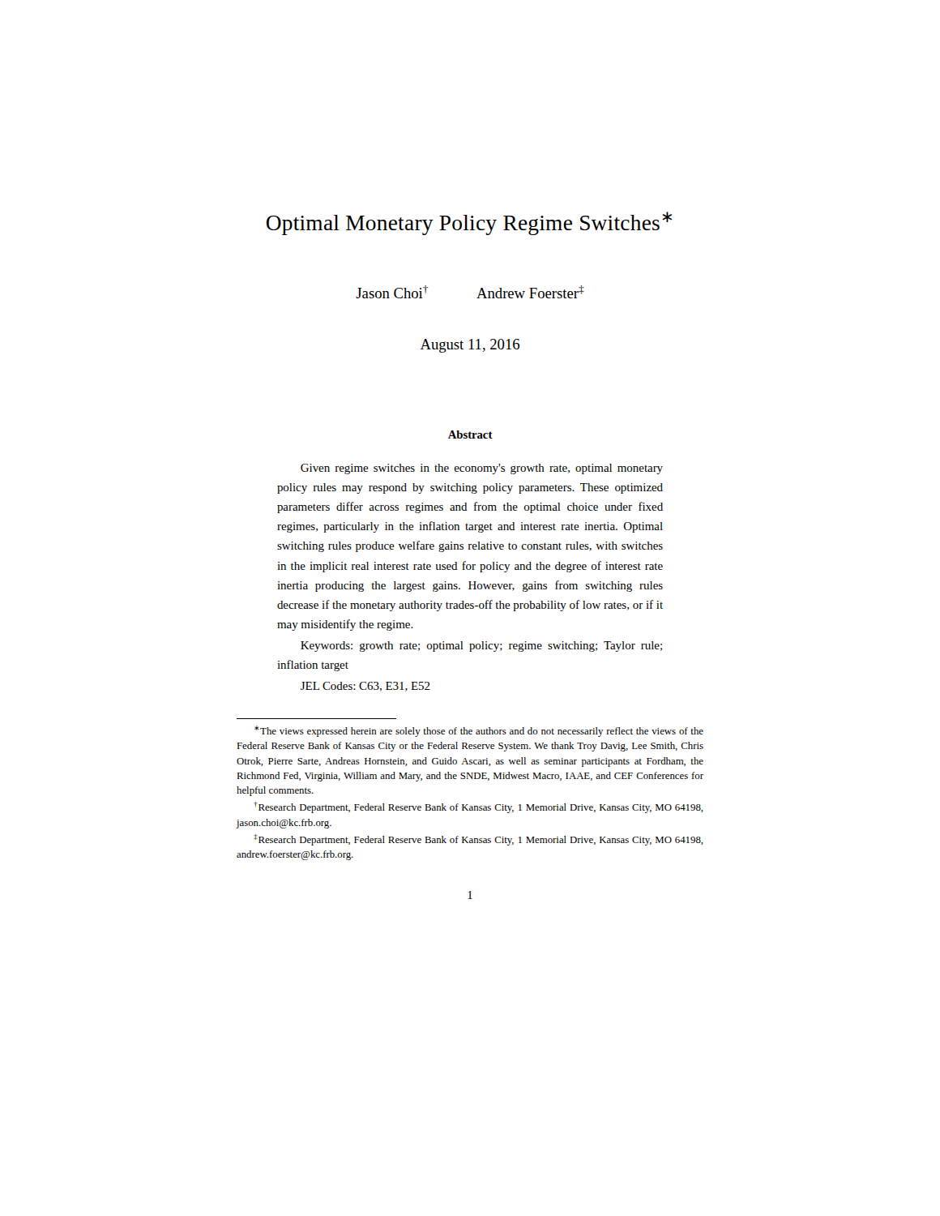Optimal Monetary Policy Regime Switches∗
Jason Choi† Andrew Foerster‡
August 11, 2016
Abstract
Given regime switches in the economy's growth rate, optimal monetary policy rules may respond by switching policy parameters. These optimized parameters differ across regimes and from the optimal choice under fixed regimes, particularly in the inflation target and interest rate inertia. Optimal switching rules produce welfare gains relative to constant rules, with switches in the implicit real interest rate used for policy and the degree of interest rate inertia producing the largest gains. However, gains from switching rules decrease if the monetary authority trades-off the probability of low rates, or if it may misidentify the regime.
Keywords: growth rate; optimal policy; regime switching; Taylor rule; inflation target
JEL Codes: C63, E31, E52
∗The views expressed herein are solely those of the authors and do not necessarily reflect the views of the Federal Reserve Bank of Kansas City or the Federal Reserve System. We thank Troy Davig, Lee Smith, Chris Otrok, Pierre Sarte, Andreas Hornstein, and Guido Ascari, as well as seminar participants at Fordham, the Richmond Fed, Virginia, William and Mary, and the SNDE, Midwest Macro, IAAE, and CEF Conferences for helpful comments.
†Research Department, Federal Reserve Bank of Kansas City, 1 Memorial Drive, Kansas City, MO 64198, jason.choi@kc.frb.org.
‡Research Department, Federal Reserve Bank of Kansas City, 1 Memorial Drive, Kansas City, MO 64198, andrew.foerster@kc.frb.org.
1